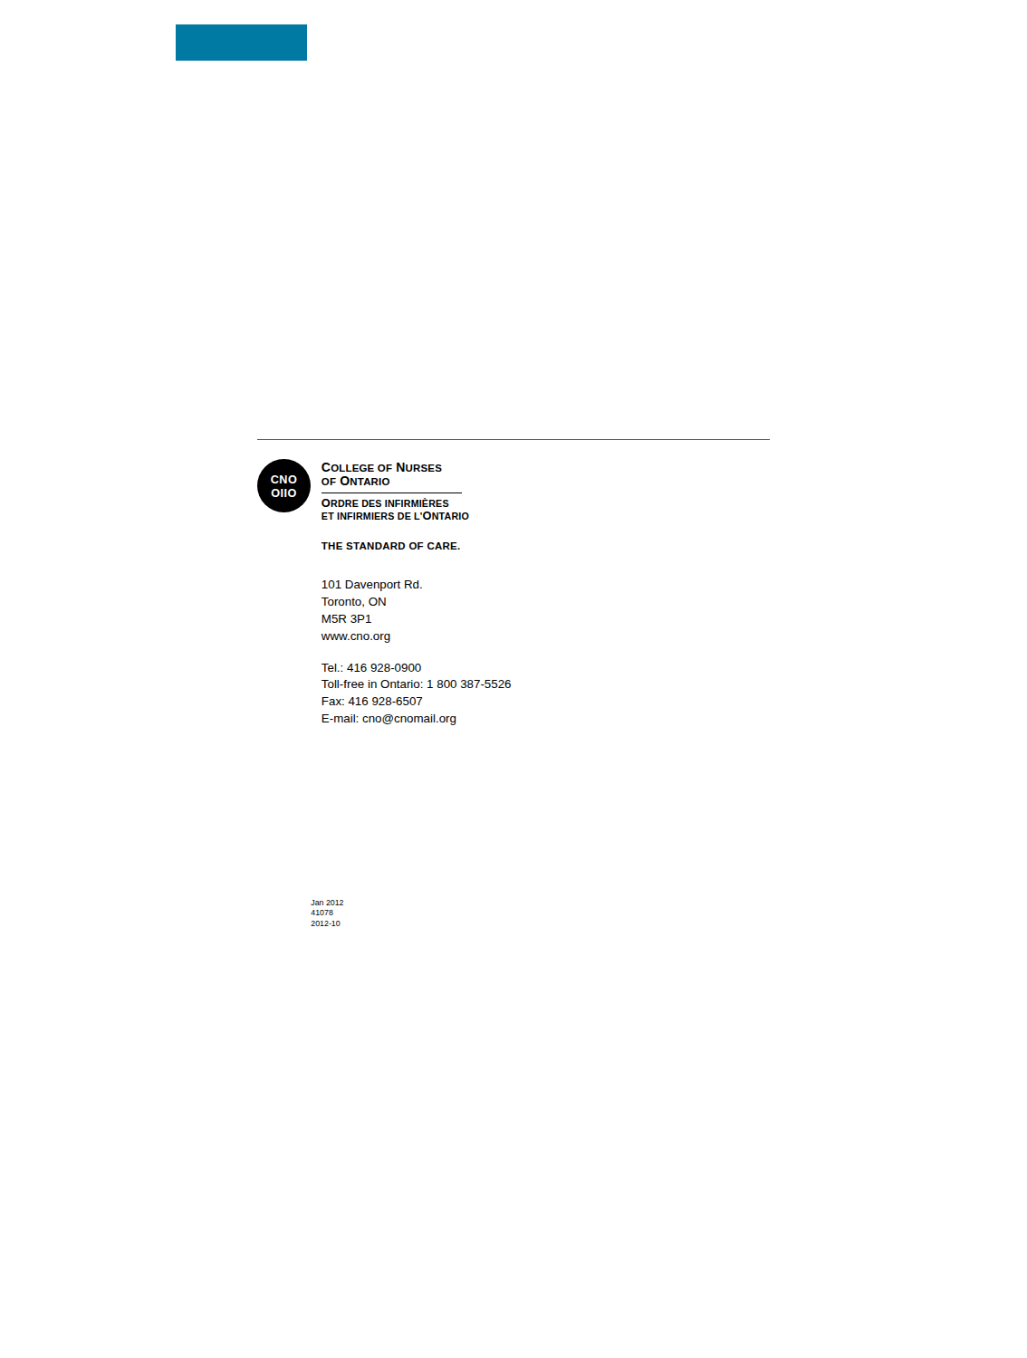CNO OIIO
COLLEGE OF NURSES
OF ONTARIO
ORDRE DES INFIRMIÈRES
ET INFIRMIERS DE L'ONTARIO
The standard of care.
101 Davenport Rd.
Toronto, ON
M5R 3P1
www.cno.org
Tel.: 416 928-0900
Toll-free in Ontario: 1 800 387-5526
Fax: 416 928-6507
E-mail: cno@cnomail.org
Jan 2012
41078
2012-10